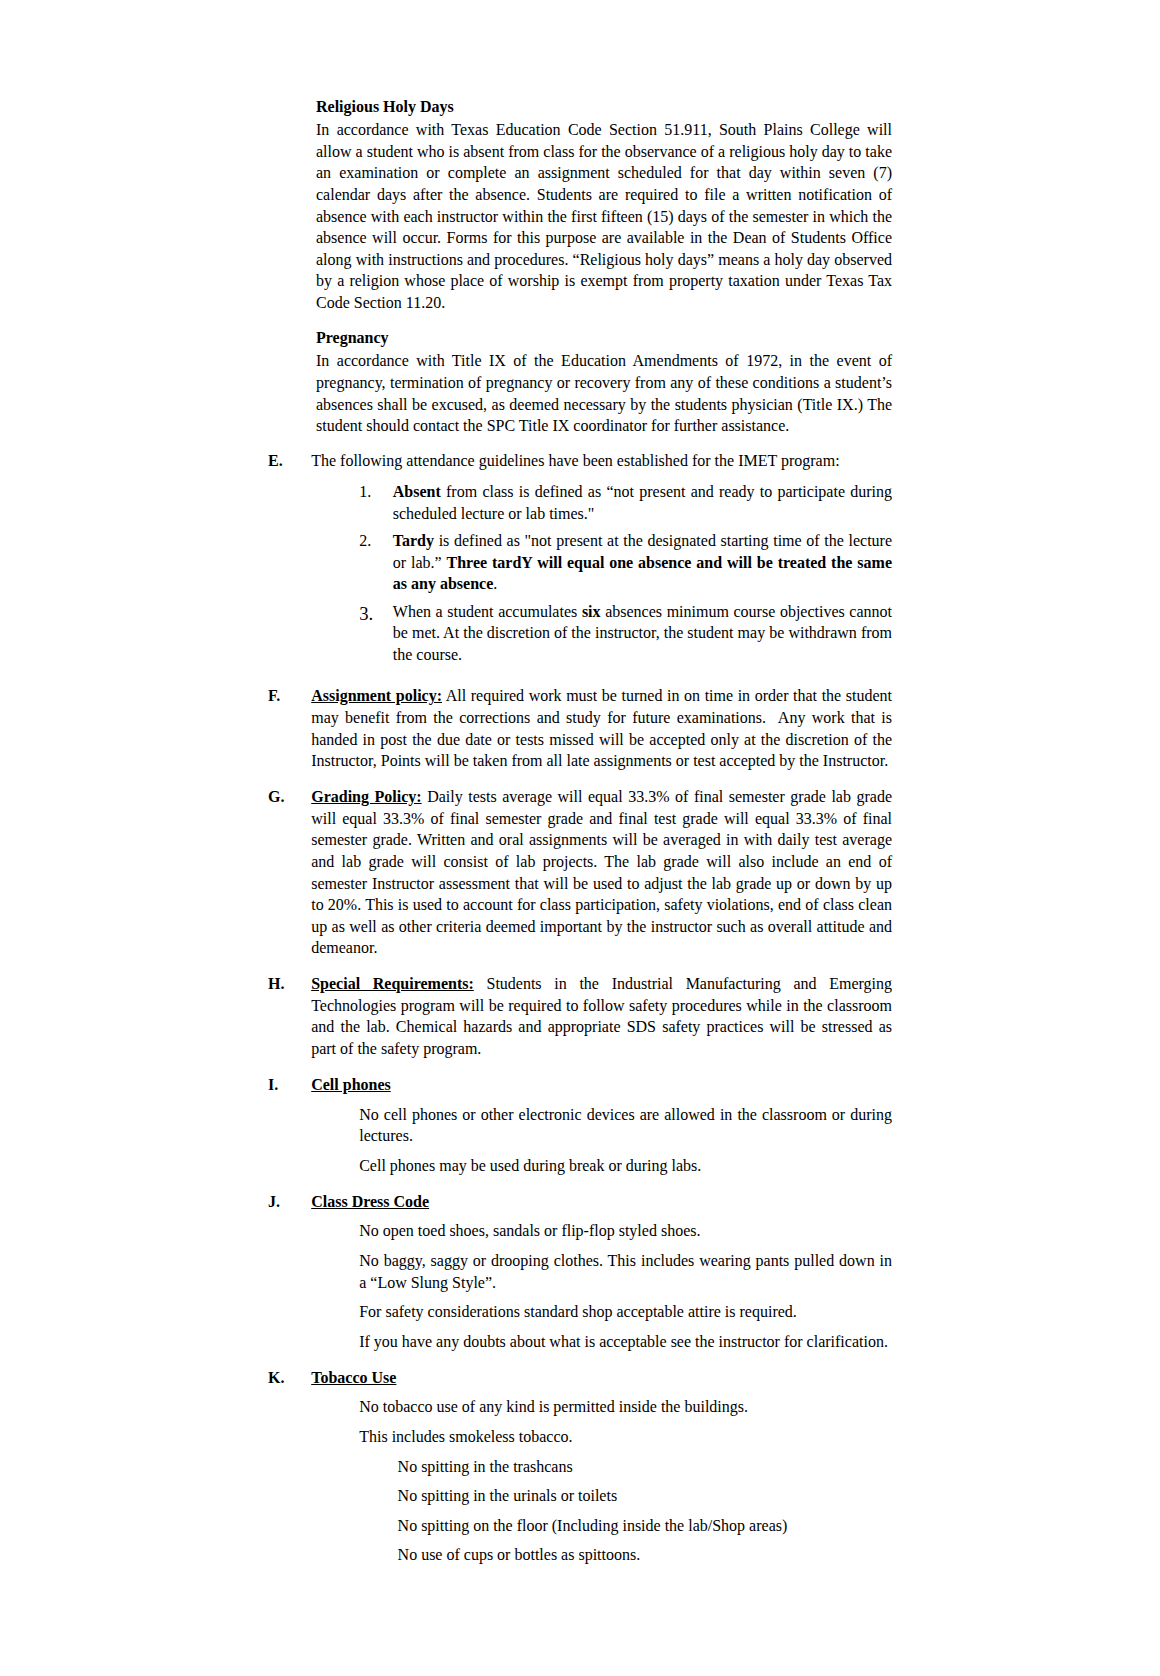Religious Holy Days
In accordance with Texas Education Code Section 51.911, South Plains College will allow a student who is absent from class for the observance of a religious holy day to take an examination or complete an assignment scheduled for that day within seven (7) calendar days after the absence. Students are required to file a written notification of absence with each instructor within the first fifteen (15) days of the semester in which the absence will occur. Forms for this purpose are available in the Dean of Students Office along with instructions and procedures. “Religious holy days” means a holy day observed by a religion whose place of worship is exempt from property taxation under Texas Tax Code Section 11.20.
Pregnancy
In accordance with Title IX of the Education Amendments of 1972, in the event of pregnancy, termination of pregnancy or recovery from any of these conditions a student’s absences shall be excused, as deemed necessary by the students physician (Title IX.) The student should contact the SPC Title IX coordinator for further assistance.
E.
The following attendance guidelines have been established for the IMET program:
1. Absent from class is defined as “not present and ready to participate during scheduled lecture or lab times."
2. Tardy is defined as "not present at the designated starting time of the lecture or lab.” Three tardY will equal one absence and will be treated the same as any absence.
3. When a student accumulates six absences minimum course objectives cannot be met. At the discretion of the instructor, the student may be withdrawn from the course.
F.
Assignment policy: All required work must be turned in on time in order that the student may benefit from the corrections and study for future examinations. Any work that is handed in post the due date or tests missed will be accepted only at the discretion of the Instructor, Points will be taken from all late assignments or test accepted by the Instructor.
G.
Grading Policy: Daily tests average will equal 33.3% of final semester grade lab grade will equal 33.3% of final semester grade and final test grade will equal 33.3% of final semester grade. Written and oral assignments will be averaged in with daily test average and lab grade will consist of lab projects. The lab grade will also include an end of semester Instructor assessment that will be used to adjust the lab grade up or down by up to 20%. This is used to account for class participation, safety violations, end of class clean up as well as other criteria deemed important by the instructor such as overall attitude and demeanor.
H.
Special Requirements: Students in the Industrial Manufacturing and Emerging Technologies program will be required to follow safety procedures while in the classroom and the lab. Chemical hazards and appropriate SDS safety practices will be stressed as part of the safety program.
I.
Cell phones
No cell phones or other electronic devices are allowed in the classroom or during lectures.
Cell phones may be used during break or during labs.
J.
Class Dress Code
No open toed shoes, sandals or flip-flop styled shoes.
No baggy, saggy or drooping clothes. This includes wearing pants pulled down in a “Low Slung Style”.
For safety considerations standard shop acceptable attire is required.
If you have any doubts about what is acceptable see the instructor for clarification.
K.
Tobacco Use
No tobacco use of any kind is permitted inside the buildings.
This includes smokeless tobacco.
No spitting in the trashcans
No spitting in the urinals or toilets
No spitting on the floor (Including inside the lab/Shop areas)
No use of cups or bottles as spittoons.